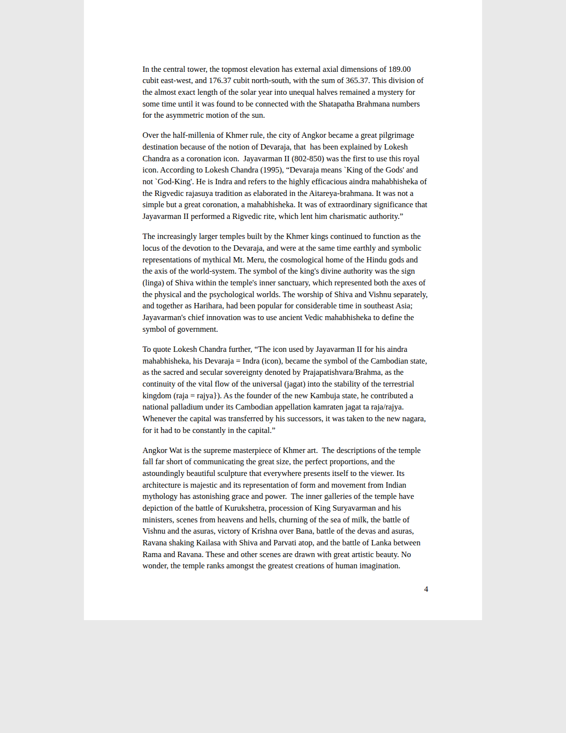In the central tower, the topmost elevation has external axial dimensions of 189.00 cubit east-west, and 176.37 cubit north-south, with the sum of 365.37. This division of the almost exact length of the solar year into unequal halves remained a mystery for some time until it was found to be connected with the Shatapatha Brahmana numbers for the asymmetric motion of the sun.
Over the half-millenia of Khmer rule, the city of Angkor became a great pilgrimage destination because of the notion of Devaraja, that has been explained by Lokesh Chandra as a coronation icon. Jayavarman II (802-850) was the first to use this royal icon. According to Lokesh Chandra (1995), “Devaraja means `King of the Gods' and not `God-King'. He is Indra and refers to the highly efficacious aindra mahabhisheka of the Rigvedic rajasuya tradition as elaborated in the Aitareya-brahmana. It was not a simple but a great coronation, a mahabhisheka. It was of extraordinary significance that Jayavarman II performed a Rigvedic rite, which lent him charismatic authority.”
The increasingly larger temples built by the Khmer kings continued to function as the locus of the devotion to the Devaraja, and were at the same time earthly and symbolic representations of mythical Mt. Meru, the cosmological home of the Hindu gods and the axis of the world-system. The symbol of the king's divine authority was the sign (linga) of Shiva within the temple's inner sanctuary, which represented both the axes of the physical and the psychological worlds. The worship of Shiva and Vishnu separately, and together as Harihara, had been popular for considerable time in southeast Asia; Jayavarman's chief innovation was to use ancient Vedic mahabhisheka to define the symbol of government.
To quote Lokesh Chandra further, “The icon used by Jayavarman II for his aindra mahabhisheka, his Devaraja = Indra (icon), became the symbol of the Cambodian state, as the sacred and secular sovereignty denoted by Prajapatishvara/Brahma, as the continuity of the vital flow of the universal (jagat) into the stability of the terrestrial kingdom (raja = rajya}). As the founder of the new Kambuja state, he contributed a national palladium under its Cambodian appellation kamraten jagat ta raja/rajya. Whenever the capital was transferred by his successors, it was taken to the new nagara, for it had to be constantly in the capital.”
Angkor Wat is the supreme masterpiece of Khmer art. The descriptions of the temple fall far short of communicating the great size, the perfect proportions, and the astoundingly beautiful sculpture that everywhere presents itself to the viewer. Its architecture is majestic and its representation of form and movement from Indian mythology has astonishing grace and power. The inner galleries of the temple have depiction of the battle of Kurukshetra, procession of King Suryavarman and his ministers, scenes from heavens and hells, churning of the sea of milk, the battle of Vishnu and the asuras, victory of Krishna over Bana, battle of the devas and asuras, Ravana shaking Kailasa with Shiva and Parvati atop, and the battle of Lanka between Rama and Ravana. These and other scenes are drawn with great artistic beauty. No wonder, the temple ranks amongst the greatest creations of human imagination.
4